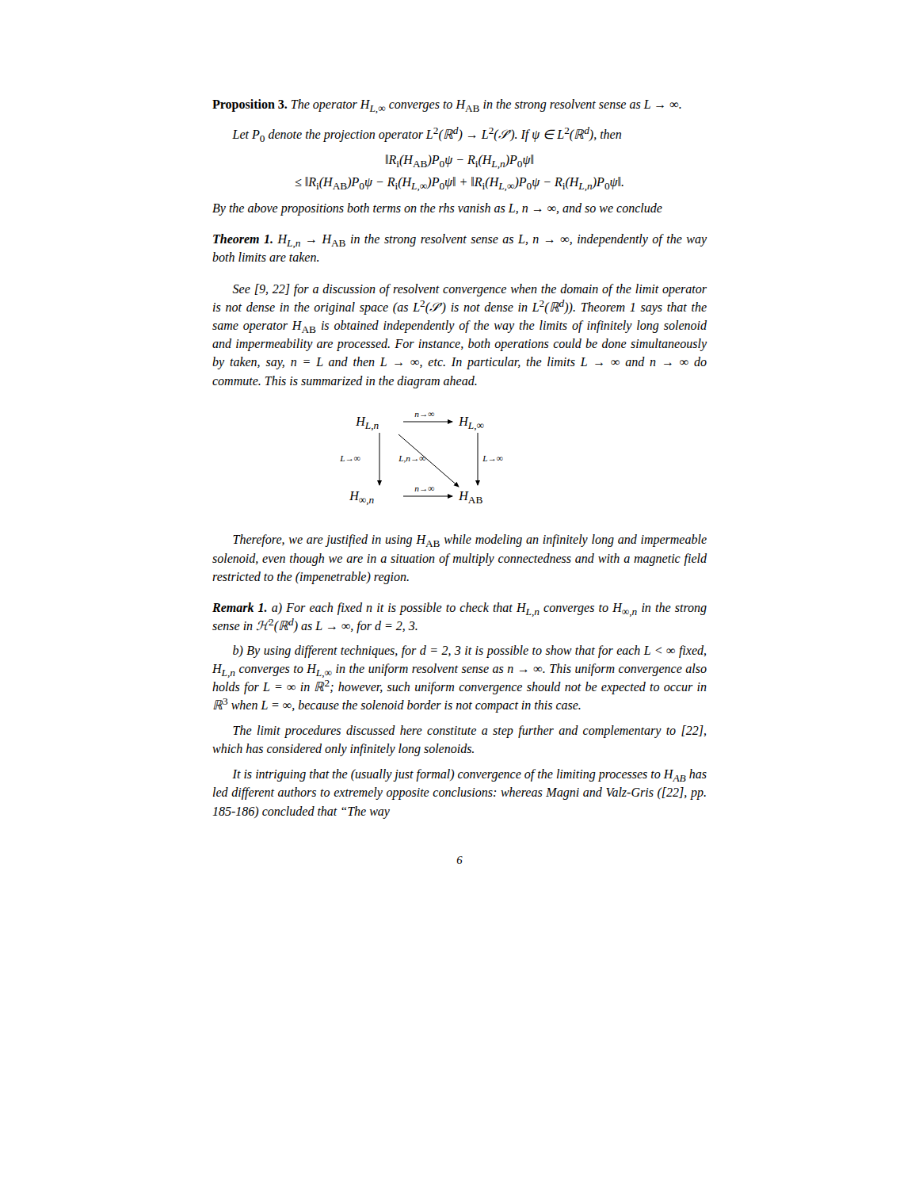Proposition 3. The operator HL,∞ converges to HAB in the strong resolvent sense as L → ∞.
Let P0 denote the projection operator L2(ℝd) → L2(𝒮′). If ψ ∈ L2(ℝd), then
‖Ri(HAB)P0ψ − Ri(HL,n)P0ψ‖
≤ ‖Ri(HAB)P0ψ − Ri(HL,∞)P0ψ‖ + ‖Ri(HL,∞)P0ψ − Ri(HL,n)P0ψ‖.
By the above propositions both terms on the rhs vanish as L, n → ∞, and so we conclude
Theorem 1. HL,n → HAB in the strong resolvent sense as L, n → ∞, independently of the way both limits are taken.
See [9, 22] for a discussion of resolvent convergence when the domain of the limit operator is not dense in the original space (as L2(𝒮′) is not dense in L2(ℝd)). Theorem 1 says that the same operator HAB is obtained independently of the way the limits of infinitely long solenoid and impermeability are processed. For instance, both operations could be done simultaneously by taken, say, n = L and then L → ∞, etc. In particular, the limits L → ∞ and n → ∞ do commute. This is summarized in the diagram ahead.
HL,n HL,∞ H∞,n HAB n→∞ n→∞ L→∞ L→∞ L,n→∞
Therefore, we are justified in using HAB while modeling an infinitely long and impermeable solenoid, even though we are in a situation of multiply connectedness and with a magnetic field restricted to the (impenetrable) region.
Remark 1. a) For each fixed n it is possible to check that HL,n converges to H∞,n in the strong sense in ℋ2(ℝd) as L → ∞, for d = 2, 3.
b) By using different techniques, for d = 2, 3 it is possible to show that for each L < ∞ fixed, HL,n converges to HL,∞ in the uniform resolvent sense as n → ∞. This uniform convergence also holds for L = ∞ in ℝ2; however, such uniform convergence should not be expected to occur in ℝ3 when L = ∞, because the solenoid border is not compact in this case.
The limit procedures discussed here constitute a step further and complementary to [22], which has considered only infinitely long solenoids.
It is intriguing that the (usually just formal) convergence of the limiting processes to HAB has led different authors to extremely opposite conclusions: whereas Magni and Valz-Gris ([22], pp. 185-186) concluded that “The way
6